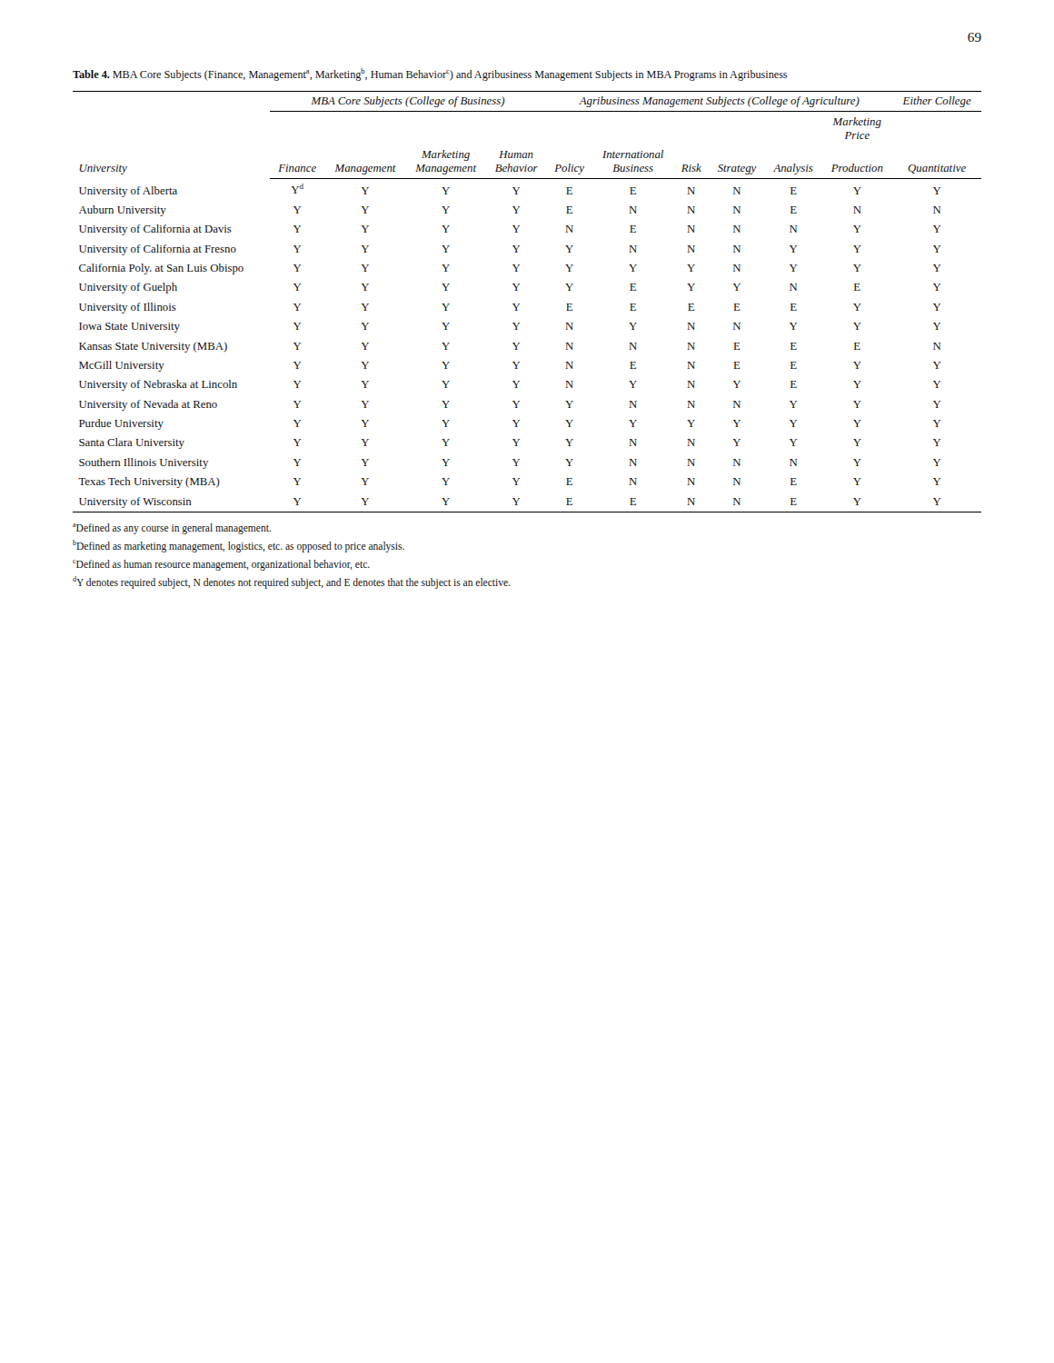69
Table 4. MBA Core Subjects (Finance, Management a , Marketing b , Human Behavior c ) and Agribusiness Management Subjects in MBA Programs in Agribusiness
| University | MBA Core Subjects (College of Business) | Agribusiness Management Subjects (College of Agriculture) | Either College |
| --- | --- | --- | --- |
| | | Marketing Price | |
| Finance | Management | Marketing Management | Human Behavior | Policy | International Business | Risk | Strategy | Analysis | Production | Quantitative |
| University of Alberta | Y d | Y | Y | Y | E | E | N | N | E | Y | Y |
| Auburn University | Y | Y | Y | Y | E | N | N | N | E | N | N |
| University of California at Davis | Y | Y | Y | Y | N | E | N | N | N | Y | Y |
| University of California at Fresno | Y | Y | Y | Y | Y | N | N | N | Y | Y | Y |
| California Poly. at San Luis Obispo | Y | Y | Y | Y | Y | Y | Y | N | Y | Y | Y |
| University of Guelph | Y | Y | Y | Y | Y | E | Y | Y | N | E | Y |
| University of Illinois | Y | Y | Y | Y | E | E | E | E | E | Y | Y |
| Iowa State University | Y | Y | Y | Y | N | Y | N | N | Y | Y | Y |
| Kansas State University (MBA) | Y | Y | Y | Y | N | N | N | E | E | E | N |
| McGill University | Y | Y | Y | Y | N | E | N | E | E | Y | Y |
| University of Nebraska at Lincoln | Y | Y | Y | Y | N | Y | N | Y | E | Y | Y |
| University of Nevada at Reno | Y | Y | Y | Y | Y | N | N | N | Y | Y | Y |
| Purdue University | Y | Y | Y | Y | Y | Y | Y | Y | Y | Y | Y |
| Santa Clara University | Y | Y | Y | Y | Y | N | N | Y | Y | Y | Y |
| Southern Illinois University | Y | Y | Y | Y | Y | N | N | N | N | Y | Y |
| Texas Tech University (MBA) | Y | Y | Y | Y | E | N | N | N | E | Y | Y |
| University of Wisconsin | Y | Y | Y | Y | E | E | N | N | E | Y | Y |
aDefined as any course in general management.
bDefined as marketing management, logistics, etc. as opposed to price analysis.
cDefined as human resource management, organizational behavior, etc.
dY denotes required subject, N denotes not required subject, and E denotes that the subject is an elective.